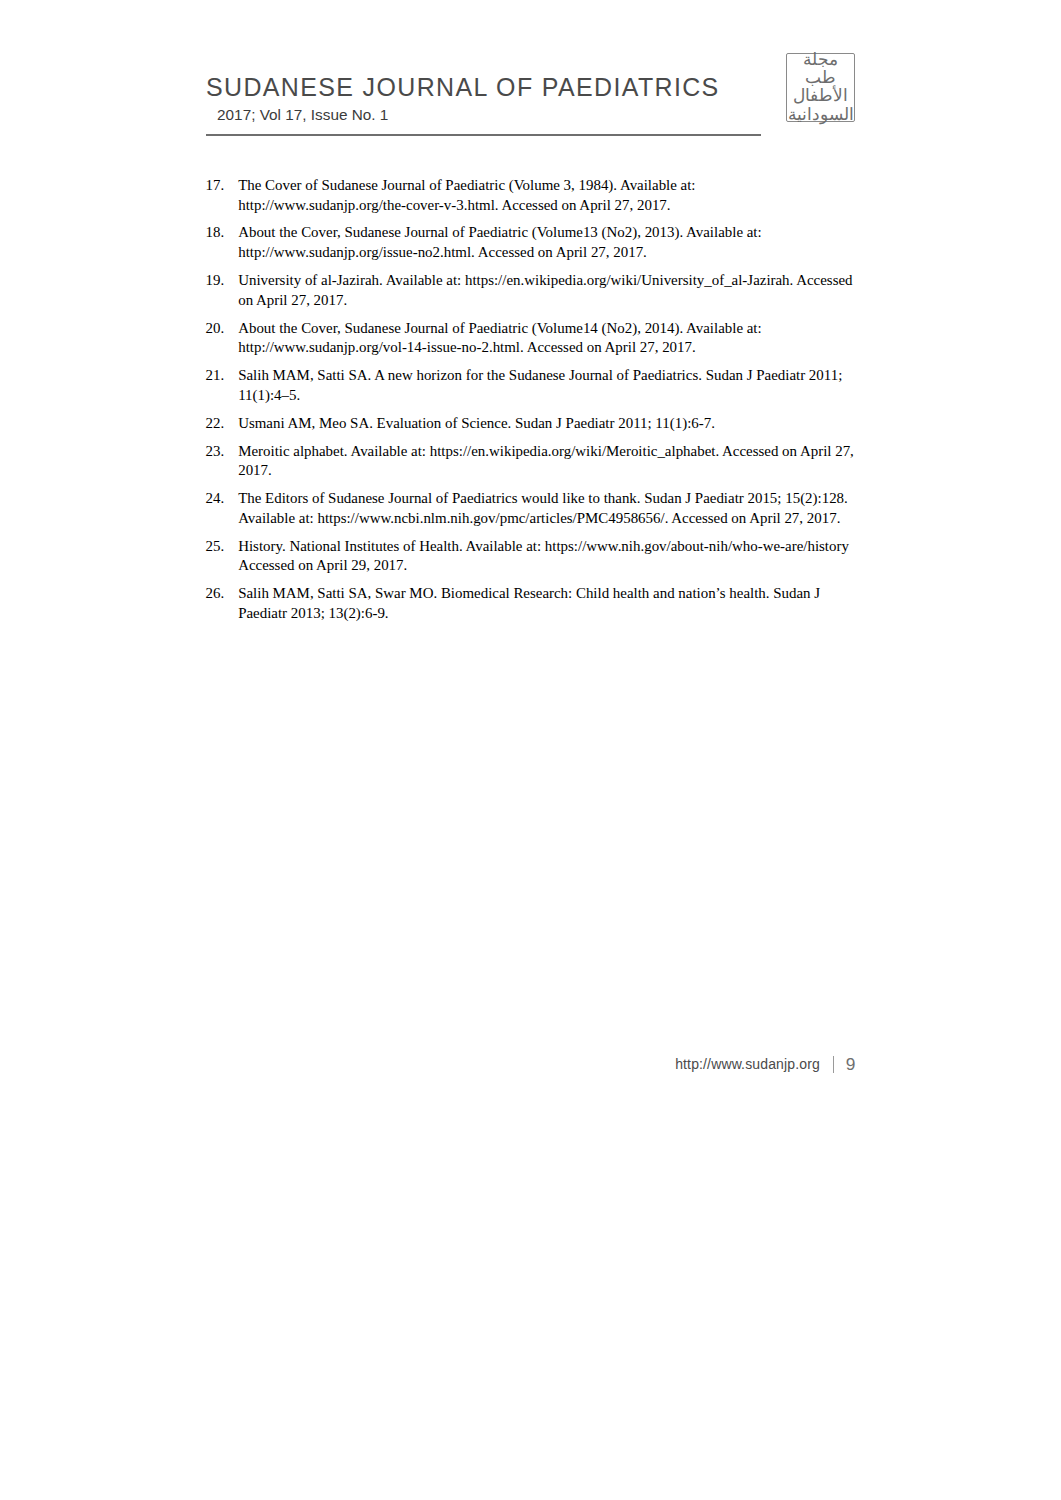SUDANESE JOURNAL OF PAEDIATRICS 2017; Vol 17, Issue No. 1
مجلة
طب الأطفال
السودانية
17. The Cover of Sudanese Journal of Paediatric (Volume 3, 1984). Available at: http://www.sudanjp.org/the-cover-v-3.html. Accessed on April 27, 2017.
18. About the Cover, Sudanese Journal of Paediatric (Volume13 (No2), 2013). Available at: http://www.sudanjp.org/issue-no2.html. Accessed on April 27, 2017.
19. University of al-Jazirah. Available at: https://en.wikipedia.org/wiki/University_of_al-Jazirah. Accessed on April 27, 2017.
20. About the Cover, Sudanese Journal of Paediatric (Volume14 (No2), 2014). Available at: http://www.sudanjp.org/vol-14-issue-no-2.html. Accessed on April 27, 2017.
21. Salih MAM, Satti SA. A new horizon for the Sudanese Journal of Paediatrics. Sudan J Paediatr 2011; 11(1):4–5.
22. Usmani AM, Meo SA. Evaluation of Science. Sudan J Paediatr 2011; 11(1):6-7.
23. Meroitic alphabet. Available at: https://en.wikipedia.org/wiki/Meroitic_alphabet. Accessed on April 27, 2017.
24. The Editors of Sudanese Journal of Paediatrics would like to thank. Sudan J Paediatr 2015; 15(2):128. Available at: https://www.ncbi.nlm.nih.gov/pmc/articles/PMC4958656/. Accessed on April 27, 2017.
25. History. National Institutes of Health. Available at: https://www.nih.gov/about-nih/who-we-are/history Accessed on April 29, 2017.
26. Salih MAM, Satti SA, Swar MO. Biomedical Research: Child health and nation’s health. Sudan J Paediatr 2013; 13(2):6-9.
http://www.sudanjp.org 9